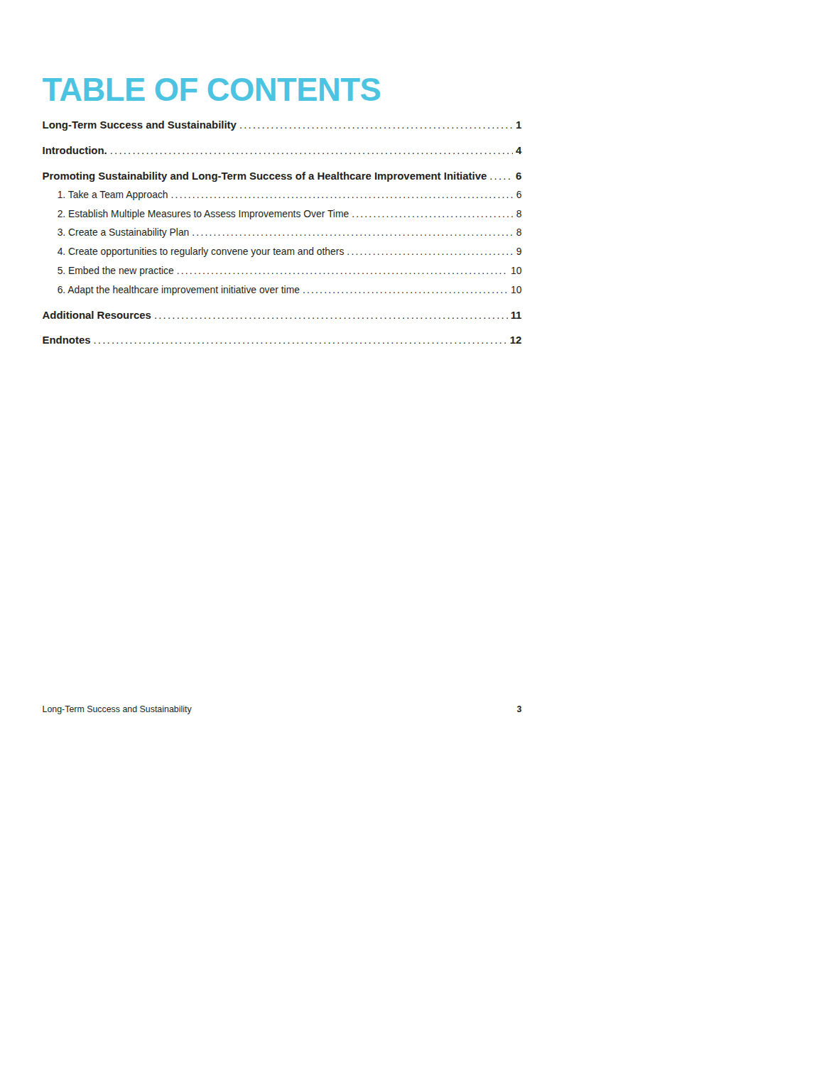TABLE OF CONTENTS
Long-Term Success and Sustainability ................................................................................................... 1
Introduction. ................................................................................................... 4
Promoting Sustainability and Long-Term Success of a Healthcare Improvement Initiative .................. 6
1. Take a Team Approach ................................................................................................... 6
2. Establish Multiple Measures to Assess Improvements Over Time ................................................................................................... 8
3. Create a Sustainability Plan ................................................................................................... 8
4. Create opportunities to regularly convene your team and others ................................................................................................... 9
5. Embed the new practice ................................................................................................... 10
6. Adapt the healthcare improvement initiative over time ................................................................................................... 10
Additional Resources ................................................................................................... 11
Endnotes ................................................................................................... 12
Long-Term Success and Sustainability 3